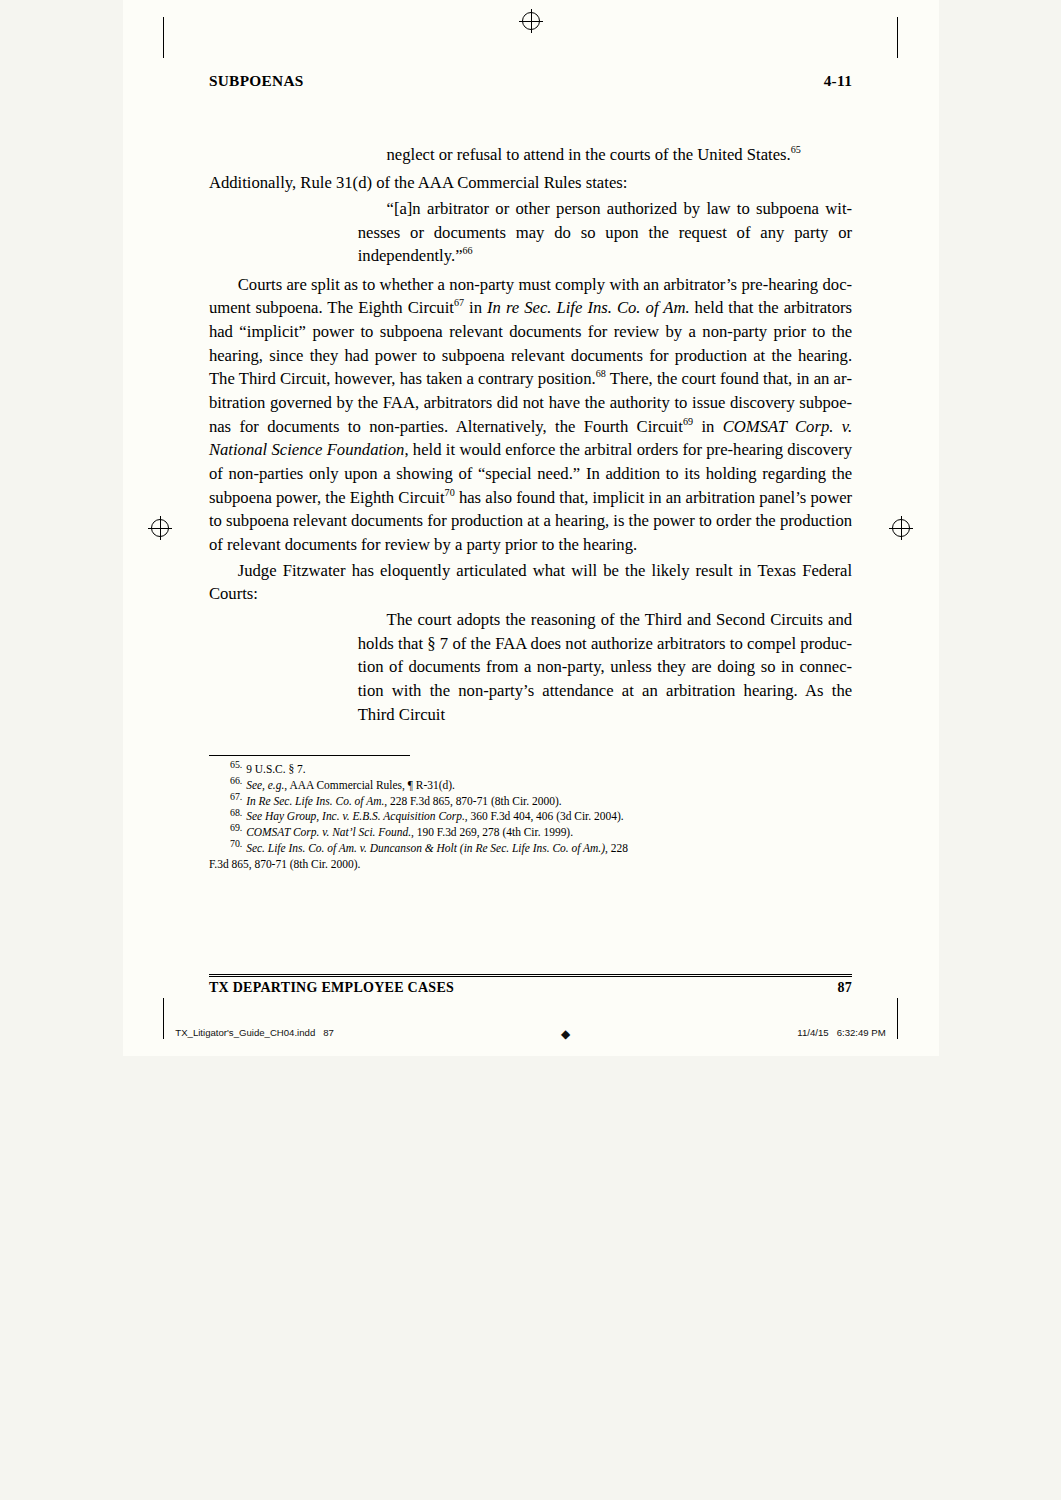SUBPOENAS 4-11
neglect or refusal to attend in the courts of the United States.65
Additionally, Rule 31(d) of the AAA Commercial Rules states:
“[a]n arbitrator or other person authorized by law to subpoena witnesses or documents may do so upon the request of any party or independently.”66
Courts are split as to whether a non-party must comply with an arbitrator’s pre-hearing document subpoena. The Eighth Circuit67 in In re Sec. Life Ins. Co. of Am. held that the arbitrators had “implicit” power to subpoena relevant documents for review by a non-party prior to the hearing, since they had power to subpoena relevant documents for production at the hearing. The Third Circuit, however, has taken a contrary position.68 There, the court found that, in an arbitration governed by the FAA, arbitrators did not have the authority to issue discovery subpoenas for documents to non-parties. Alternatively, the Fourth Circuit69 in COMSAT Corp. v. National Science Foundation, held it would enforce the arbitral orders for pre-hearing discovery of non-parties only upon a showing of “special need.” In addition to its holding regarding the subpoena power, the Eighth Circuit70 has also found that, implicit in an arbitration panel’s power to subpoena relevant documents for production at a hearing, is the power to order the production of relevant documents for review by a party prior to the hearing.
Judge Fitzwater has eloquently articulated what will be the likely result in Texas Federal Courts:
The court adopts the reasoning of the Third and Second Circuits and holds that § 7 of the FAA does not authorize arbitrators to compel production of documents from a non-party, unless they are doing so in connection with the non-party’s attendance at an arbitration hearing. As the Third Circuit
65.9 U.S.C. § 7.
66.See, e.g., AAA Commercial Rules, ¶ R-31(d).
67.In Re Sec. Life Ins. Co. of Am., 228 F.3d 865, 870-71 (8th Cir. 2000).
68.See Hay Group, Inc. v. E.B.S. Acquisition Corp., 360 F.3d 404, 406 (3d Cir. 2004).
69.COMSAT Corp. v. Nat’l Sci. Found., 190 F.3d 269, 278 (4th Cir. 1999).
70.Sec. Life Ins. Co. of Am. v. Duncanson & Holt (in Re Sec. Life Ins. Co. of Am.), 228
F.3d 865, 870-71 (8th Cir. 2000).
TX DEPARTING EMPLOYEE CASES 87
TX_Litigator's_Guide_CH04.indd 87 ◆ 11/4/15 6:32:49 PM